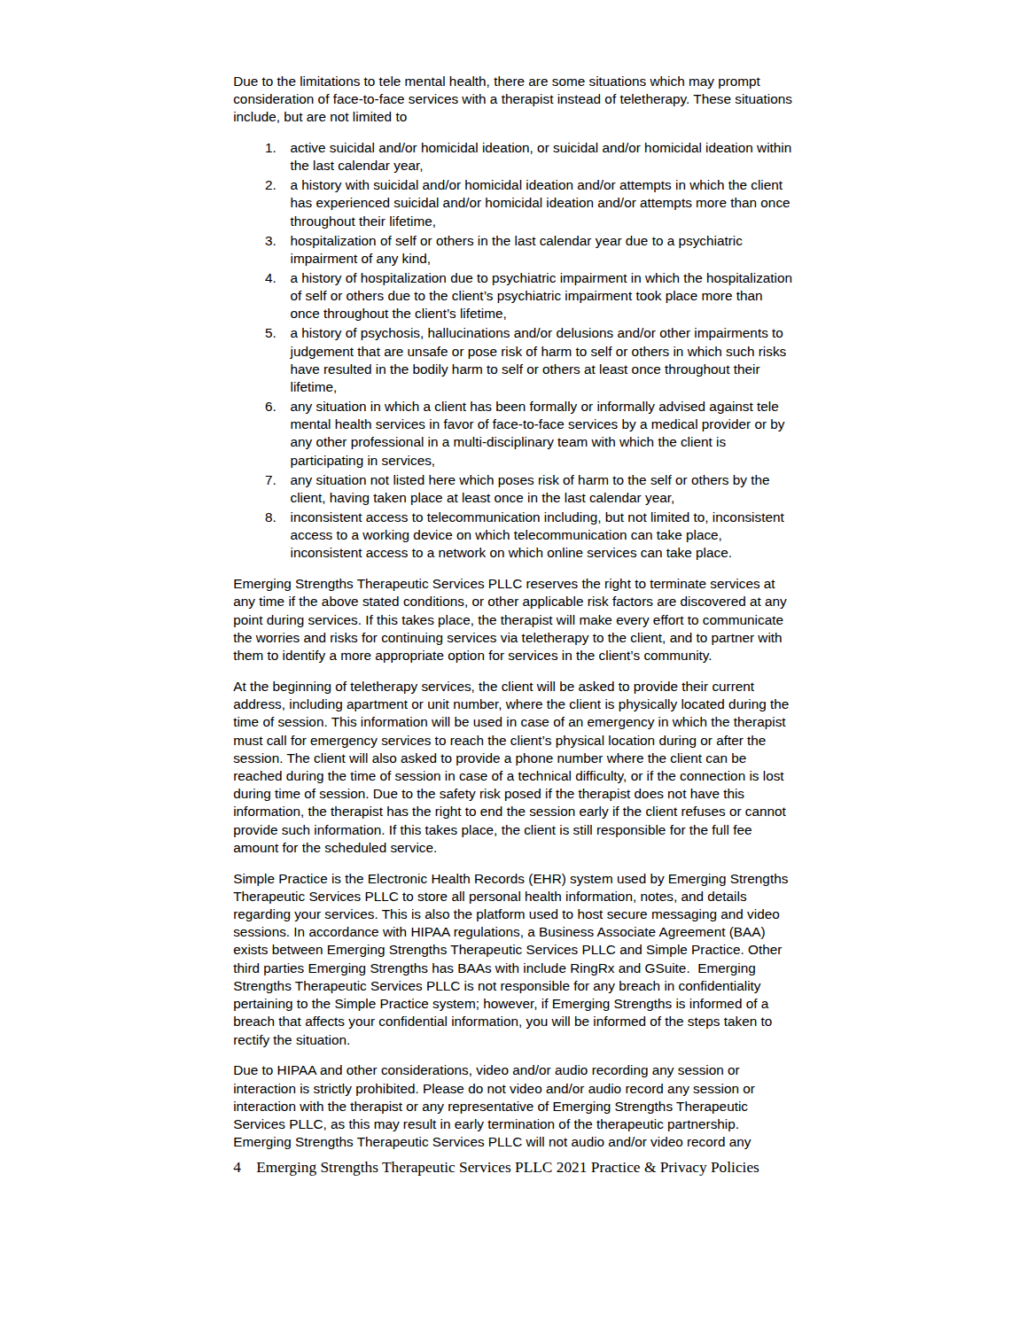Due to the limitations to tele mental health, there are some situations which may prompt consideration of face-to-face services with a therapist instead of teletherapy. These situations include, but are not limited to
active suicidal and/or homicidal ideation, or suicidal and/or homicidal ideation within the last calendar year,
a history with suicidal and/or homicidal ideation and/or attempts in which the client has experienced suicidal and/or homicidal ideation and/or attempts more than once throughout their lifetime,
hospitalization of self or others in the last calendar year due to a psychiatric impairment of any kind,
a history of hospitalization due to psychiatric impairment in which the hospitalization of self or others due to the client’s psychiatric impairment took place more than once throughout the client’s lifetime,
a history of psychosis, hallucinations and/or delusions and/or other impairments to judgement that are unsafe or pose risk of harm to self or others in which such risks have resulted in the bodily harm to self or others at least once throughout their lifetime,
any situation in which a client has been formally or informally advised against tele mental health services in favor of face-to-face services by a medical provider or by any other professional in a multi-disciplinary team with which the client is participating in services,
any situation not listed here which poses risk of harm to the self or others by the client, having taken place at least once in the last calendar year,
inconsistent access to telecommunication including, but not limited to, inconsistent access to a working device on which telecommunication can take place, inconsistent access to a network on which online services can take place.
Emerging Strengths Therapeutic Services PLLC reserves the right to terminate services at any time if the above stated conditions, or other applicable risk factors are discovered at any point during services. If this takes place, the therapist will make every effort to communicate the worries and risks for continuing services via teletherapy to the client, and to partner with them to identify a more appropriate option for services in the client’s community.
At the beginning of teletherapy services, the client will be asked to provide their current address, including apartment or unit number, where the client is physically located during the time of session. This information will be used in case of an emergency in which the therapist must call for emergency services to reach the client’s physical location during or after the session. The client will also asked to provide a phone number where the client can be reached during the time of session in case of a technical difficulty, or if the connection is lost during time of session. Due to the safety risk posed if the therapist does not have this information, the therapist has the right to end the session early if the client refuses or cannot provide such information. If this takes place, the client is still responsible for the full fee amount for the scheduled service.
Simple Practice is the Electronic Health Records (EHR) system used by Emerging Strengths Therapeutic Services PLLC to store all personal health information, notes, and details regarding your services. This is also the platform used to host secure messaging and video sessions. In accordance with HIPAA regulations, a Business Associate Agreement (BAA) exists between Emerging Strengths Therapeutic Services PLLC and Simple Practice. Other third parties Emerging Strengths has BAAs with include RingRx and GSuite. Emerging Strengths Therapeutic Services PLLC is not responsible for any breach in confidentiality pertaining to the Simple Practice system; however, if Emerging Strengths is informed of a breach that affects your confidential information, you will be informed of the steps taken to rectify the situation.
Due to HIPAA and other considerations, video and/or audio recording any session or interaction is strictly prohibited. Please do not video and/or audio record any session or interaction with the therapist or any representative of Emerging Strengths Therapeutic Services PLLC, as this may result in early termination of the therapeutic partnership. Emerging Strengths Therapeutic Services PLLC will not audio and/or video record any
4 Emerging Strengths Therapeutic Services PLLC 2021 Practice & Privacy Policies